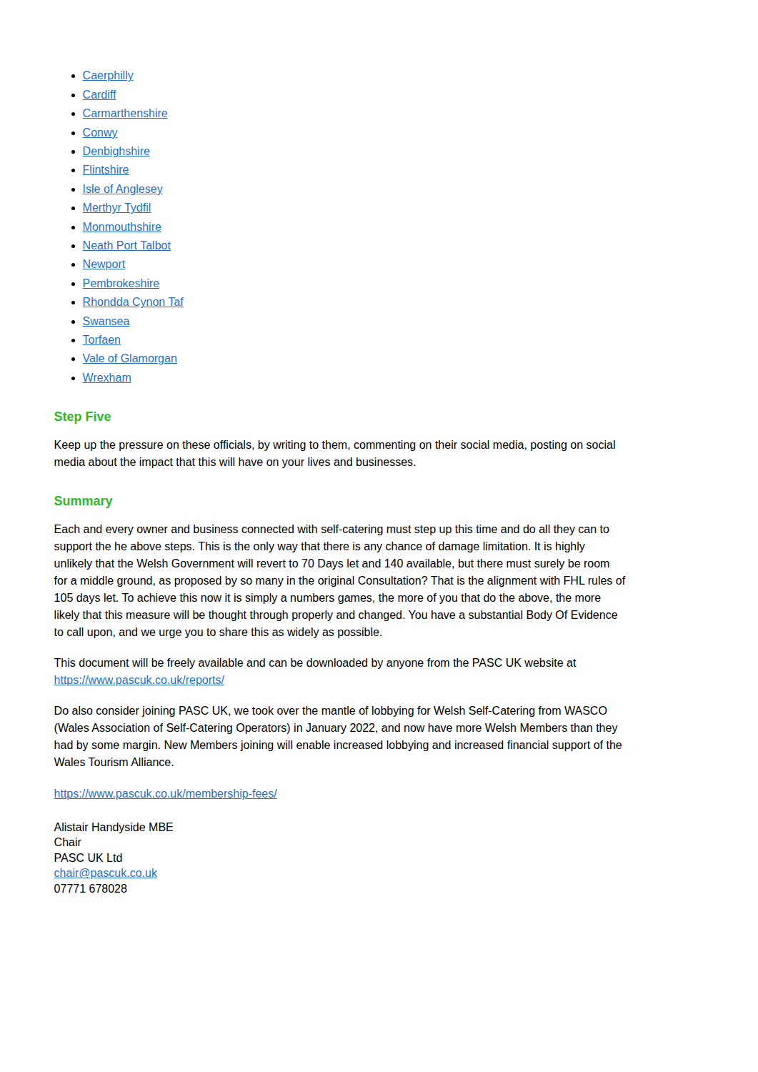Caerphilly
Cardiff
Carmarthenshire
Conwy
Denbighshire
Flintshire
Isle of Anglesey
Merthyr Tydfil
Monmouthshire
Neath Port Talbot
Newport
Pembrokeshire
Rhondda Cynon Taf
Swansea
Torfaen
Vale of Glamorgan
Wrexham
Step Five
Keep up the pressure on these officials, by writing to them, commenting on their social media, posting on social media about the impact that this will have on your lives and businesses.
Summary
Each and every owner and business connected with self-catering must step up this time and do all they can to support the he above steps. This is the only way that there is any chance of damage limitation. It is highly unlikely that the Welsh Government will revert to 70 Days let and 140 available, but there must surely be room for a middle ground, as proposed by so many in the original Consultation? That is the alignment with FHL rules of 105 days let. To achieve this now it is simply a numbers games, the more of you that do the above, the more likely that this measure will be thought through properly and changed. You have a substantial Body Of Evidence to call upon, and we urge you to share this as widely as possible.
This document will be freely available and can be downloaded by anyone from the PASC UK website at https://www.pascuk.co.uk/reports/
Do also consider joining PASC UK, we took over the mantle of lobbying for Welsh Self-Catering from WASCO (Wales Association of Self-Catering Operators) in January 2022, and now have more Welsh Members than they had by some margin. New Members joining will enable increased lobbying and increased financial support of the Wales Tourism Alliance.
https://www.pascuk.co.uk/membership-fees/
Alistair Handyside MBE Chair PASC UK Ltd chair@pascuk.co.uk 07771 678028